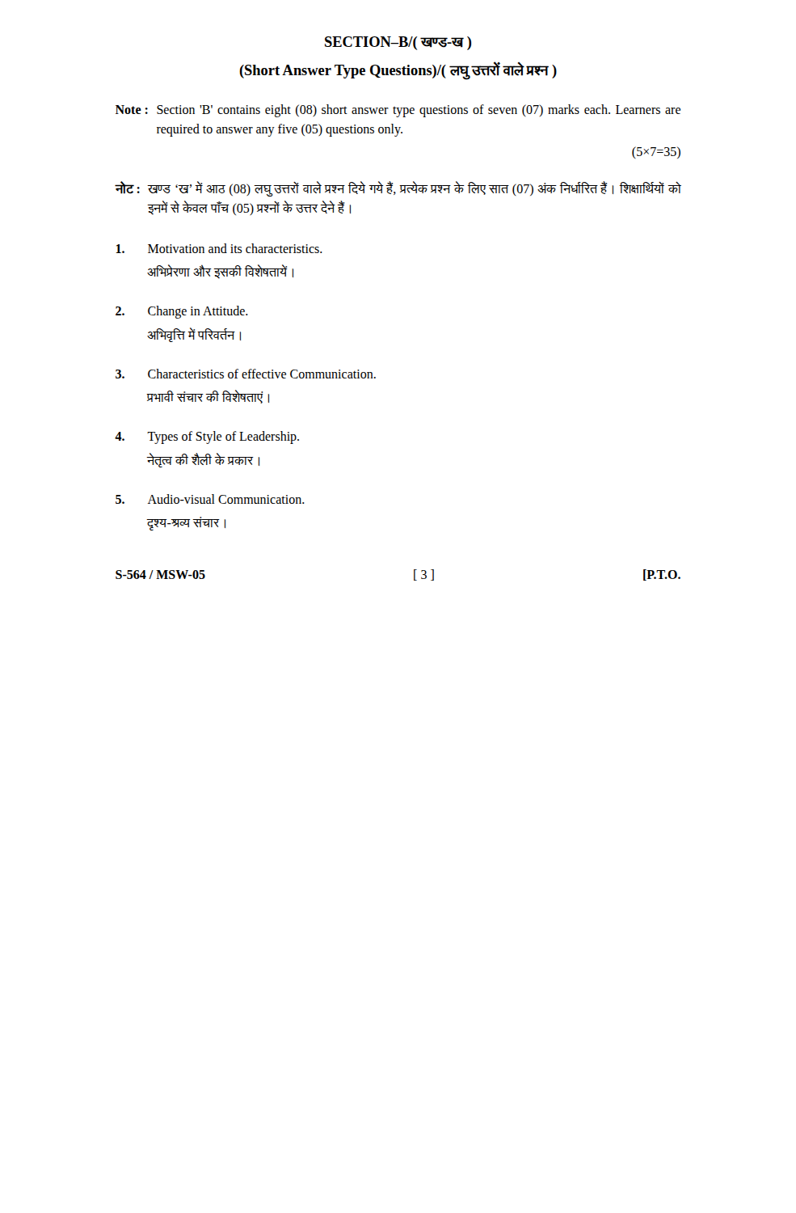SECTION–B/( खण्ड-ख )
(Short Answer Type Questions)/( लघु उत्तरों वाले प्रश्न )
Note :
Section 'B' contains eight (08) short answer type questions of seven (07) marks each. Learners are required to answer any five (05) questions only.
(5×7=35)
नोट :
खण्ड ‘ख’ में आठ (08) लघु उत्तरों वाले प्रश्न दिये गये हैं, प्रत्येक प्रश्न के लिए सात (07) अंक निर्धारित हैं। शिक्षार्थियों को इनमें से केवल पाँच (05) प्रश्नों के उत्तर देने हैं।
Motivation and its characteristics.
अभिप्रेरणा और इसकी विशेषतायें।
Change in Attitude.
अभिवृत्ति में परिवर्तन।
Characteristics of effective Communication.
प्रभावी संचार की विशेषताएं।
Types of Style of Leadership.
नेतृत्व की शैली के प्रकार।
Audio-visual Communication.
दृश्य-श्रव्य संचार।
S-564 / MSW-05 [ 3 ] [P.T.O.